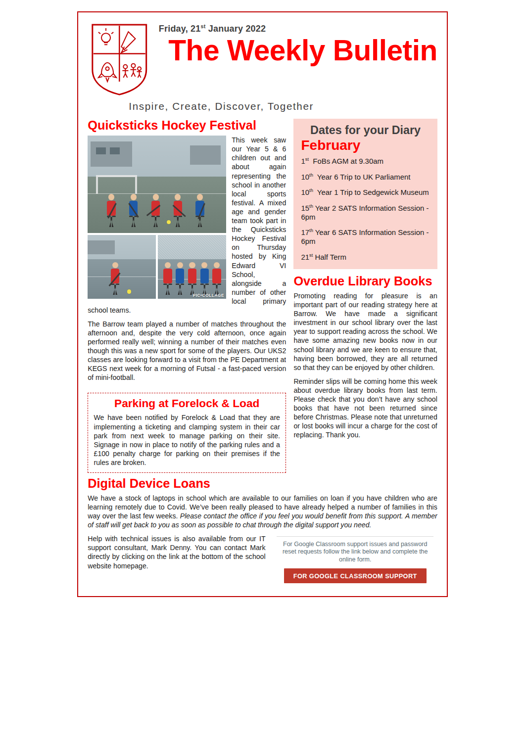Friday, 21st January 2022
The Weekly Bulletin
Inspire, Create, Discover, Together
Quicksticks Hockey Festival
PIC•COLLAGE
This week saw our Year 5 & 6 children out and about again representing the school in another local sports festival. A mixed age and gender team took part in the Quicksticks Hockey Festival on Thursday hosted by King Edward VI School, alongside a number of other local primary school teams.
The Barrow team played a number of matches throughout the afternoon and, despite the very cold afternoon, once again performed really well; winning a number of their matches even though this was a new sport for some of the players. Our UKS2 classes are looking forward to a visit from the PE Department at KEGS next week for a morning of Futsal - a fast-paced version of mini-football.
Parking at Forelock & Load
We have been notified by Forelock & Load that they are implementing a ticketing and clamping system in their car park from next week to manage parking on their site. Signage in now in place to notify of the parking rules and a £100 penalty charge for parking on their premises if the rules are broken.
Dates for your Diary
February
1st FoBs AGM at 9.30am
10th Year 6 Trip to UK Parliament
10th Year 1 Trip to Sedgewick Museum
15th Year 2 SATS Information Session - 6pm
17th Year 6 SATS Information Session - 6pm
21st Half Term
Overdue Library Books
Promoting reading for pleasure is an important part of our reading strategy here at Barrow. We have made a significant investment in our school library over the last year to support reading across the school. We have some amazing new books now in our school library and we are keen to ensure that, having been borrowed, they are all returned so that they can be enjoyed by other children.
Reminder slips will be coming home this week about overdue library books from last term. Please check that you don’t have any school books that have not been returned since before Christmas. Please note that unreturned or lost books will incur a charge for the cost of replacing. Thank you.
Digital Device Loans
We have a stock of laptops in school which are available to our families on loan if you have children who are learning remotely due to Covid. We’ve been really pleased to have already helped a number of families in this way over the last few weeks. Please contact the office if you feel you would benefit from this support. A member of staff will get back to you as soon as possible to chat through the digital support you need.
Help with technical issues is also available from our IT support consultant, Mark Denny. You can contact Mark directly by clicking on the link at the bottom of the school website homepage.
For Google Classroom support issues and password reset requests follow the link below and complete the online form.
FOR GOOGLE CLASSROOM SUPPORT